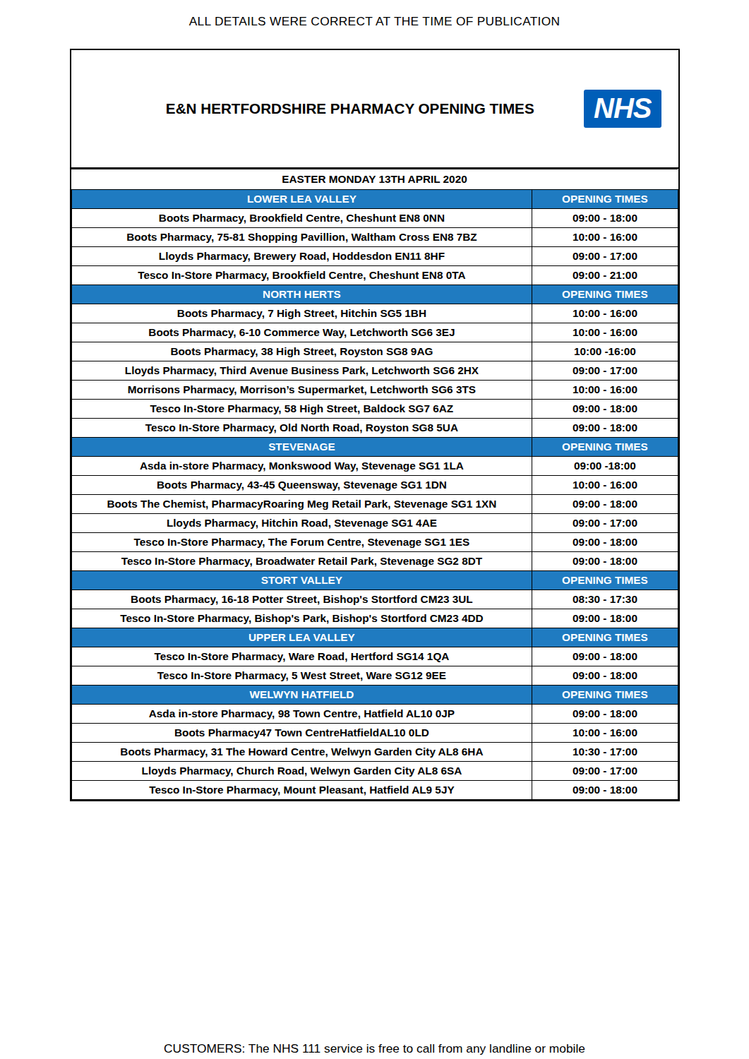ALL DETAILS WERE CORRECT AT THE TIME OF PUBLICATION
E&N HERTFORDSHIRE PHARMACY OPENING TIMES
NHS
| EASTER MONDAY 13TH APRIL 2020 |
| LOWER LEA VALLEY | OPENING TIMES |
| Boots Pharmacy, Brookfield Centre, Cheshunt EN8 0NN | 09:00 - 18:00 |
| Boots Pharmacy, 75-81 Shopping Pavillion, Waltham Cross EN8 7BZ | 10:00 - 16:00 |
| Lloyds Pharmacy, Brewery Road, Hoddesdon EN11 8HF | 09:00 - 17:00 |
| Tesco In-Store Pharmacy, Brookfield Centre, Cheshunt EN8 0TA | 09:00 - 21:00 |
| NORTH HERTS | OPENING TIMES |
| Boots Pharmacy, 7 High Street, Hitchin SG5 1BH | 10:00 - 16:00 |
| Boots Pharmacy, 6-10 Commerce Way, Letchworth SG6 3EJ | 10:00 - 16:00 |
| Boots Pharmacy, 38 High Street, Royston SG8 9AG | 10:00 -16:00 |
| Lloyds Pharmacy, Third Avenue Business Park, Letchworth SG6 2HX | 09:00 - 17:00 |
| Morrisons Pharmacy, Morrison’s Supermarket, Letchworth SG6 3TS | 10:00 - 16:00 |
| Tesco In-Store Pharmacy, 58 High Street, Baldock SG7 6AZ | 09:00 - 18:00 |
| Tesco In-Store Pharmacy, Old North Road, Royston SG8 5UA | 09:00 - 18:00 |
| STEVENAGE | OPENING TIMES |
| Asda in-store Pharmacy, Monkswood Way, Stevenage SG1 1LA | 09:00 -18:00 |
| Boots Pharmacy, 43-45 Queensway, Stevenage SG1 1DN | 10:00 - 16:00 |
| Boots The Chemist, PharmacyRoaring Meg Retail Park, Stevenage SG1 1XN | 09:00 - 18:00 |
| Lloyds Pharmacy, Hitchin Road, Stevenage SG1 4AE | 09:00 - 17:00 |
| Tesco In-Store Pharmacy, The Forum Centre, Stevenage SG1 1ES | 09:00 - 18:00 |
| Tesco In-Store Pharmacy, Broadwater Retail Park, Stevenage SG2 8DT | 09:00 - 18:00 |
| STORT VALLEY | OPENING TIMES |
| Boots Pharmacy, 16-18 Potter Street, Bishop's Stortford CM23 3UL | 08:30 - 17:30 |
| Tesco In-Store Pharmacy, Bishop's Park, Bishop's Stortford CM23 4DD | 09:00 - 18:00 |
| UPPER LEA VALLEY | OPENING TIMES |
| Tesco In-Store Pharmacy, Ware Road, Hertford SG14 1QA | 09:00 - 18:00 |
| Tesco In-Store Pharmacy, 5 West Street, Ware SG12 9EE | 09:00 - 18:00 |
| WELWYN HATFIELD | OPENING TIMES |
| Asda in-store Pharmacy, 98 Town Centre, Hatfield AL10 0JP | 09:00 - 18:00 |
| Boots Pharmacy47 Town CentreHatfieldAL10 0LD | 10:00 - 16:00 |
| Boots Pharmacy, 31 The Howard Centre, Welwyn Garden City AL8 6HA | 10:30 - 17:00 |
| Lloyds Pharmacy, Church Road, Welwyn Garden City AL8 6SA | 09:00 - 17:00 |
| Tesco In-Store Pharmacy, Mount Pleasant, Hatfield AL9 5JY | 09:00 - 18:00 |
CUSTOMERS: The NHS 111 service is free to call from any landline or mobile